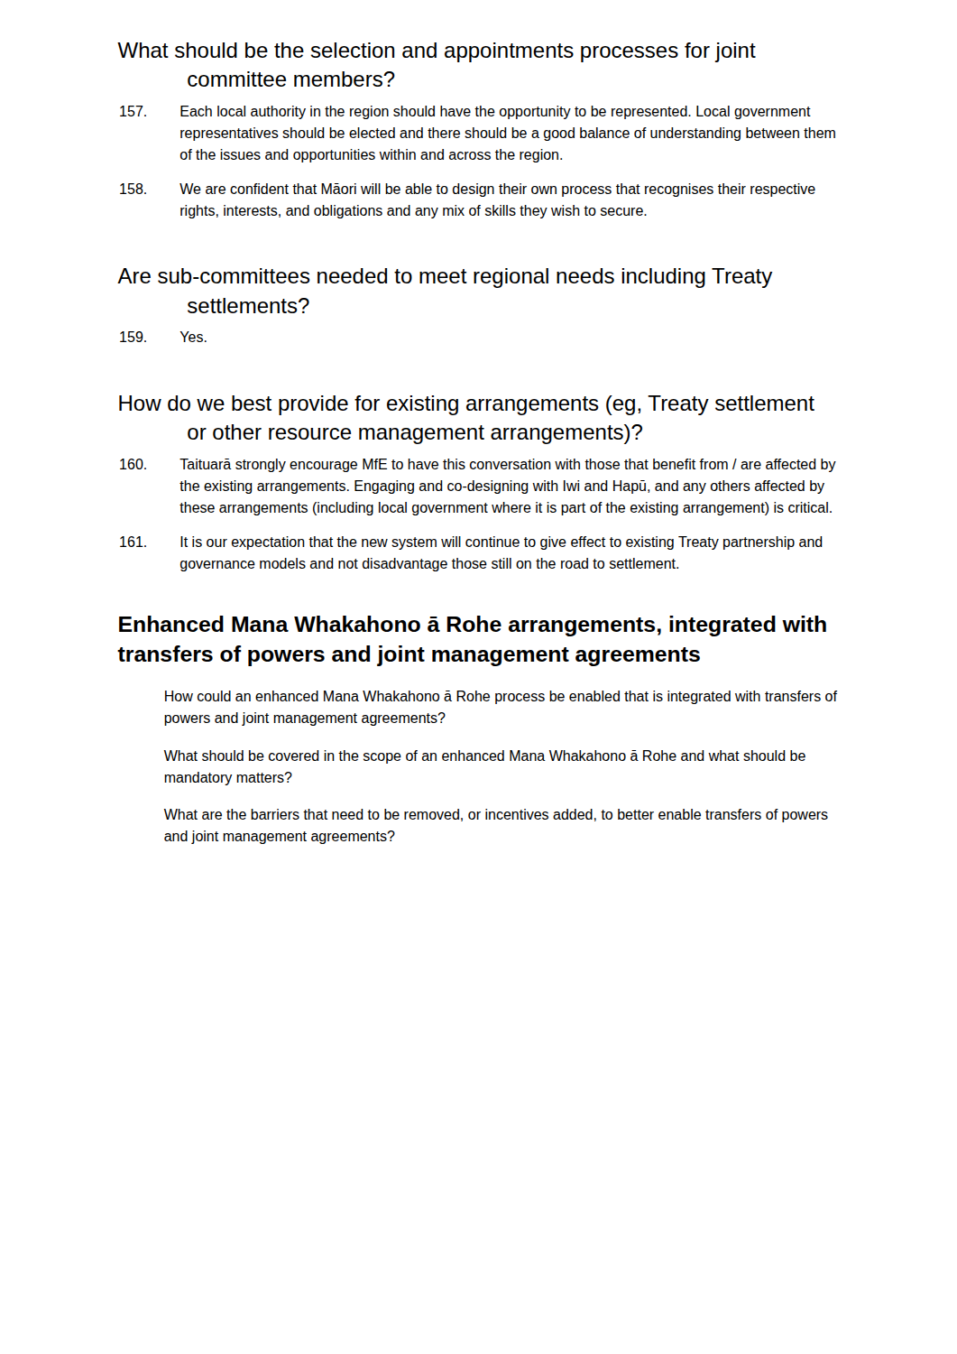What should be the selection and appointments processes for joint committee members?
157. Each local authority in the region should have the opportunity to be represented. Local government representatives should be elected and there should be a good balance of understanding between them of the issues and opportunities within and across the region.
158. We are confident that Māori will be able to design their own process that recognises their respective rights, interests, and obligations and any mix of skills they wish to secure.
Are sub-committees needed to meet regional needs including Treaty settlements?
159. Yes.
How do we best provide for existing arrangements (eg, Treaty settlement or other resource management arrangements)?
160. Taituarā strongly encourage MfE to have this conversation with those that benefit from / are affected by the existing arrangements. Engaging and co-designing with Iwi and Hapū, and any others affected by these arrangements (including local government where it is part of the existing arrangement) is critical.
161. It is our expectation that the new system will continue to give effect to existing Treaty partnership and governance models and not disadvantage those still on the road to settlement.
Enhanced Mana Whakahono ā Rohe arrangements, integrated with transfers of powers and joint management agreements
How could an enhanced Mana Whakahono ā Rohe process be enabled that is integrated with transfers of powers and joint management agreements?
What should be covered in the scope of an enhanced Mana Whakahono ā Rohe and what should be mandatory matters?
What are the barriers that need to be removed, or incentives added, to better enable transfers of powers and joint management agreements?